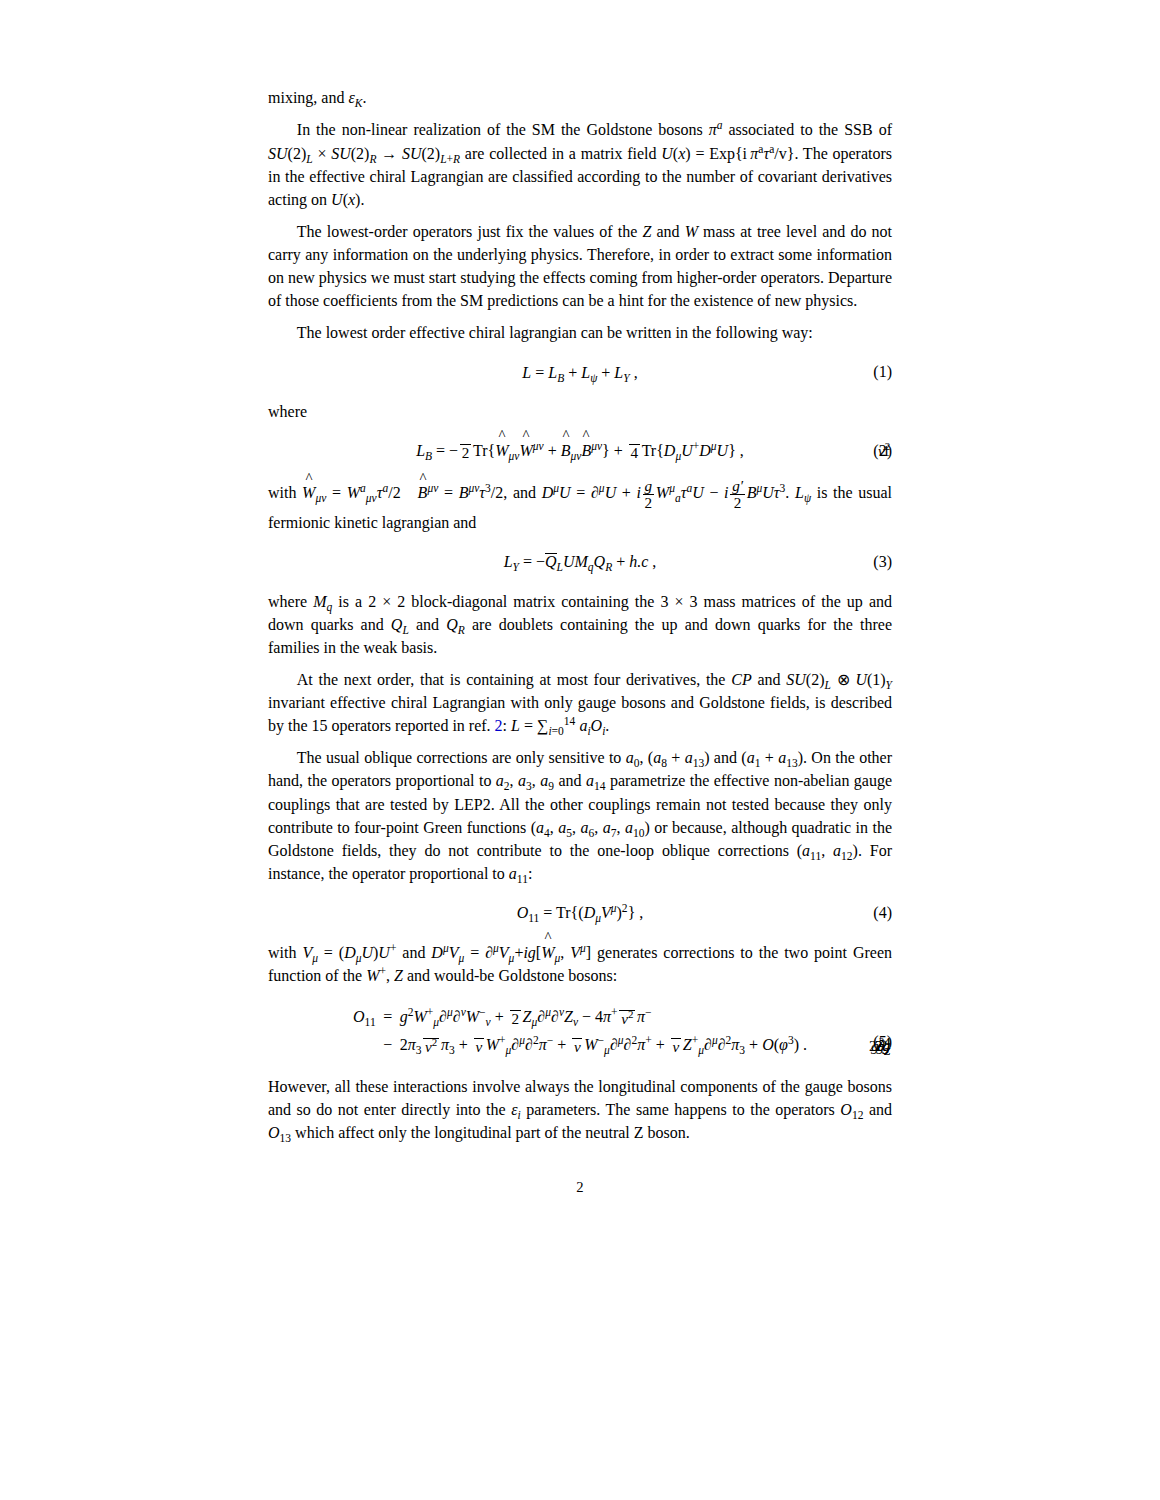mixing, and εK.
In the non-linear realization of the SM the Goldstone bosons πa associated to the SSB of SU(2)L × SU(2)R → SU(2)L+R are collected in a matrix field U(x) = Exp{i πaτa/v}. The operators in the effective chiral Lagrangian are classified according to the number of covariant derivatives acting on U(x).
The lowest-order operators just fix the values of the Z and W mass at tree level and do not carry any information on the underlying physics. Therefore, in order to extract some information on new physics we must start studying the effects coming from higher-order operators. Departure of those coefficients from the SM predictions can be a hint for the existence of new physics.
The lowest order effective chiral lagrangian can be written in the following way:
L = LB + Lψ + LY , (1)
where
LB = −12 Tr{WμνWμν + BμνBμν} + v24 Tr{DμU+DμU} , (2)
with Wμν = Waμντa/2 Bμν = Bμντ3/2, and DμU = ∂μU + ig 2 WμaτaU − ig′2 BμUτ3. Lψ is the usual fermionic kinetic lagrangian and
LY = −QLUMqQR + h.c , (3)
where Mq is a 2 × 2 block-diagonal matrix containing the 3 × 3 mass matrices of the up and down quarks and QL and QR are doublets containing the up and down quarks for the three families in the weak basis.
At the next order, that is containing at most four derivatives, the CP and SU(2)L ⊗ U(1)Y invariant effective chiral Lagrangian with only gauge bosons and Goldstone fields, is described by the 15 operators reported in ref. 2: L = ∑i=014 aiOi.
The usual oblique corrections are only sensitive to a0, (a8 + a13) and (a1 + a13). On the other hand, the operators proportional to a2, a3, a9 and a14 parametrize the effective non-abelian gauge couplings that are tested by LEP2. All the other couplings remain not tested because they only contribute to four-point Green functions (a4, a5, a6, a7, a10) or because, although quadratic in the Goldstone fields, they do not contribute to the one-loop oblique corrections (a11, a12). For instance, the operator proportional to a11:
O11 = Tr{(DμVμ)2} , (4)
with Vμ = (DμU)U+ and DμVμ = ∂μVμ+ig[Wμ, Vμ] generates corrections to the two point Green function of the W+, Z and would-be Goldstone bosons:
| O 11 | = | g 2 W + μ ∂ μ ∂ ν W − ν + g 2 Z 2 Z μ ∂ μ ∂ ν Z ν − 4 π + ∂ 4 v 2 π − |
| | − | 2 π 3 ∂ 4 v 2 π 3 + 2 g v W + μ ∂ μ ∂ 2 π − + 2 g v W − μ ∂ μ ∂ 2 π + + 2 g Z v Z + μ ∂ μ ∂ 2 π 3 + O ( φ 3 ) . |
(5)
However, all these interactions involve always the longitudinal components of the gauge bosons and so do not enter directly into the εi parameters. The same happens to the operators O12 and O13 which affect only the longitudinal part of the neutral Z boson.
2